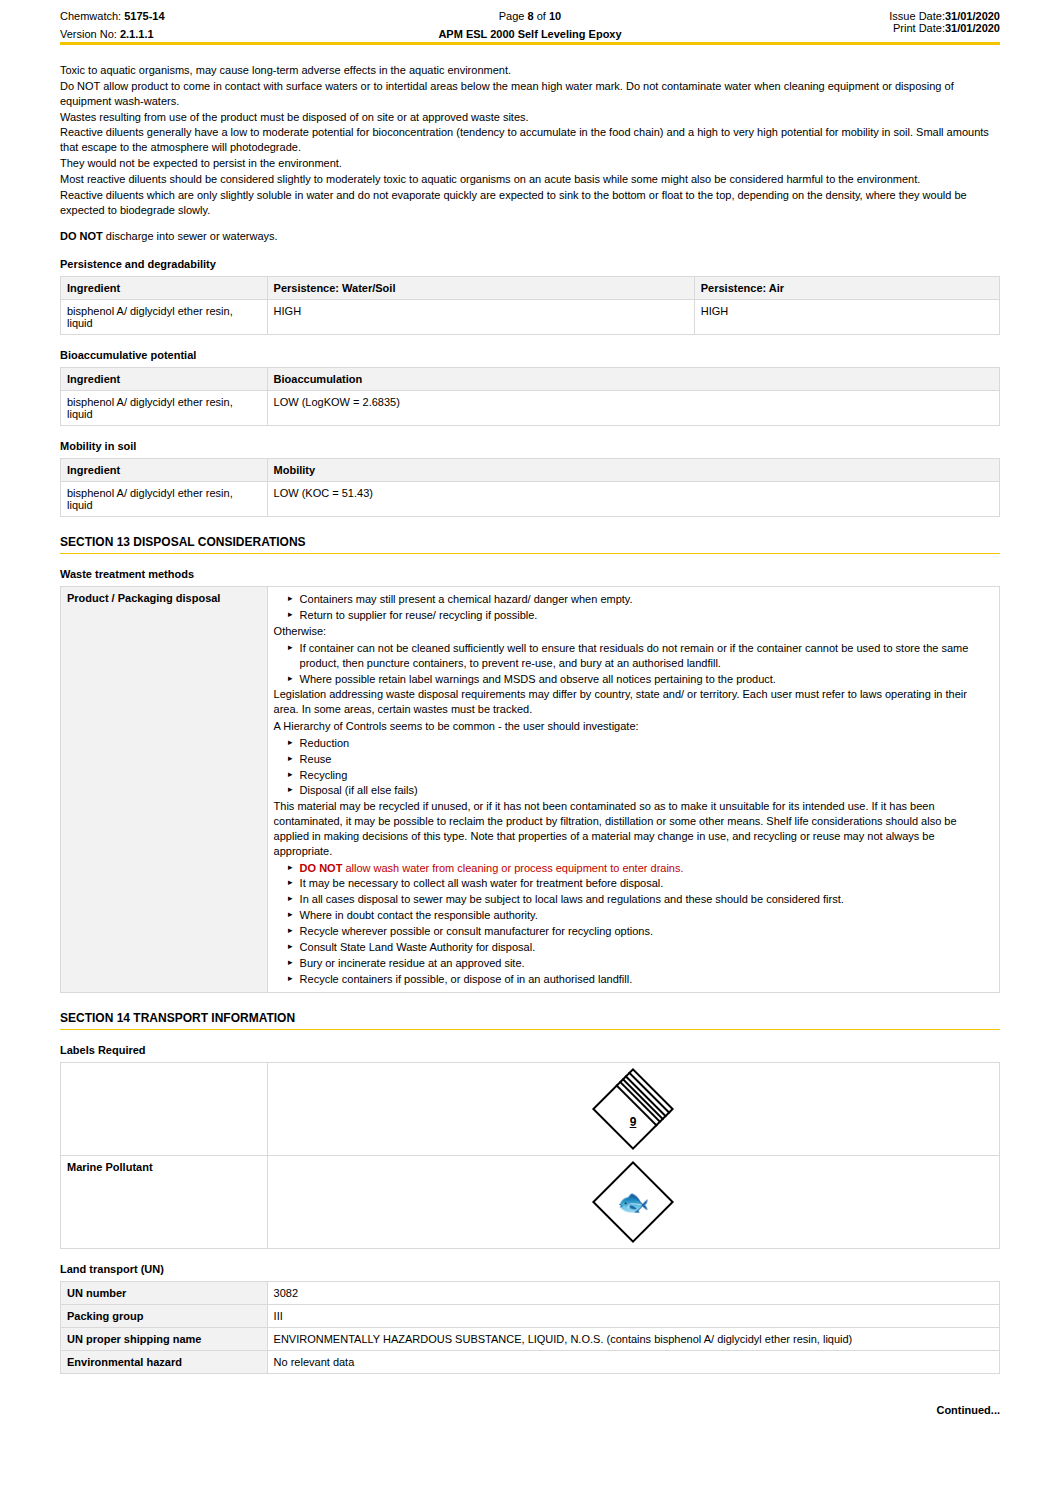Chemwatch: 5175-14
Page 8 of 10
Issue Date:31/01/2020
Version No: 2.1.1.1
APM ESL 2000 Self Leveling Epoxy
Print Date:31/01/2020
Toxic to aquatic organisms, may cause long-term adverse effects in the aquatic environment.
Do NOT allow product to come in contact with surface waters or to intertidal areas below the mean high water mark. Do not contaminate water when cleaning equipment or disposing of equipment wash-waters.
Wastes resulting from use of the product must be disposed of on site or at approved waste sites.
Reactive diluents generally have a low to moderate potential for bioconcentration (tendency to accumulate in the food chain) and a high to very high potential for mobility in soil. Small amounts that escape to the atmosphere will photodegrade.
They would not be expected to persist in the environment.
Most reactive diluents should be considered slightly to moderately toxic to aquatic organisms on an acute basis while some might also be considered harmful to the environment.
Reactive diluents which are only slightly soluble in water and do not evaporate quickly are expected to sink to the bottom or float to the top, depending on the density, where they would be expected to biodegrade slowly.
DO NOT discharge into sewer or waterways.
Persistence and degradability
| Ingredient | Persistence: Water/Soil | Persistence: Air |
| --- | --- | --- |
| bisphenol A/ diglycidyl ether resin, liquid | HIGH | HIGH |
Bioaccumulative potential
| Ingredient | Bioaccumulation |
| --- | --- |
| bisphenol A/ diglycidyl ether resin, liquid | LOW (LogKOW = 2.6835) |
Mobility in soil
| Ingredient | Mobility |
| --- | --- |
| bisphenol A/ diglycidyl ether resin, liquid | LOW (KOC = 51.43) |
SECTION 13 DISPOSAL CONSIDERATIONS
Waste treatment methods
| Product / Packaging disposal | Containers may still present a chemical hazard/ danger when empty. Return to supplier for reuse/ recycling if possible. Otherwise: If container can not be cleaned sufficiently well to ensure that residuals do not remain or if the container cannot be used to store the same product, then puncture containers, to prevent re-use, and bury at an authorised landfill. Where possible retain label warnings and MSDS and observe all notices pertaining to the product. Legislation addressing waste disposal requirements may differ by country, state and/ or territory. Each user must refer to laws operating in their area. In some areas, certain wastes must be tracked. A Hierarchy of Controls seems to be common - the user should investigate: Reduction Reuse Recycling Disposal (if all else fails) This material may be recycled if unused, or if it has not been contaminated so as to make it unsuitable for its intended use. If it has been contaminated, it may be possible to reclaim the product by filtration, distillation or some other means. Shelf life considerations should also be applied in making decisions of this type. Note that properties of a material may change in use, and recycling or reuse may not always be appropriate. DO NOT allow wash water from cleaning or process equipment to enter drains. It may be necessary to collect all wash water for treatment before disposal. In all cases disposal to sewer may be subject to local laws and regulations and these should be considered first. Where in doubt contact the responsible authority. Recycle wherever possible or consult manufacturer for recycling options. Consult State Land Waste Authority for disposal. Bury or incinerate residue at an approved site. Recycle containers if possible, or dispose of in an authorised landfill. |
SECTION 14 TRANSPORT INFORMATION
Labels Required
| | 9 |
| Marine Pollutant | 🐟 |
Land transport (UN)
| UN number | 3082 |
| Packing group | III |
| UN proper shipping name | ENVIRONMENTALLY HAZARDOUS SUBSTANCE, LIQUID, N.O.S. (contains bisphenol A/ diglycidyl ether resin, liquid) |
| Environmental hazard | No relevant data |
Continued...